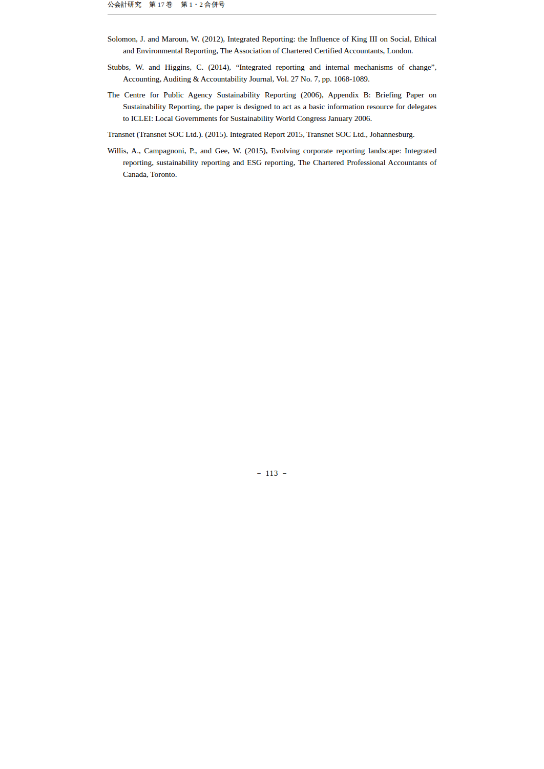公会計研究 第 17 巻 第 1・2 合併号
Solomon, J. and Maroun, W. (2012), Integrated Reporting: the Influence of King III on Social, Ethical and Environmental Reporting, The Association of Chartered Certified Accountants, London.
Stubbs, W. and Higgins, C. (2014), “Integrated reporting and internal mechanisms of change”, Accounting, Auditing & Accountability Journal, Vol. 27 No. 7, pp. 1068-1089.
The Centre for Public Agency Sustainability Reporting (2006), Appendix B: Briefing Paper on Sustainability Reporting, the paper is designed to act as a basic information resource for delegates to ICLEI: Local Governments for Sustainability World Congress January 2006.
Transnet (Transnet SOC Ltd.). (2015). Integrated Report 2015, Transnet SOC Ltd., Johannesburg.
Willis, A., Campagnoni, P., and Gee, W. (2015), Evolving corporate reporting landscape: Integrated reporting, sustainability reporting and ESG reporting, The Chartered Professional Accountants of Canada, Toronto.
－ 113 －